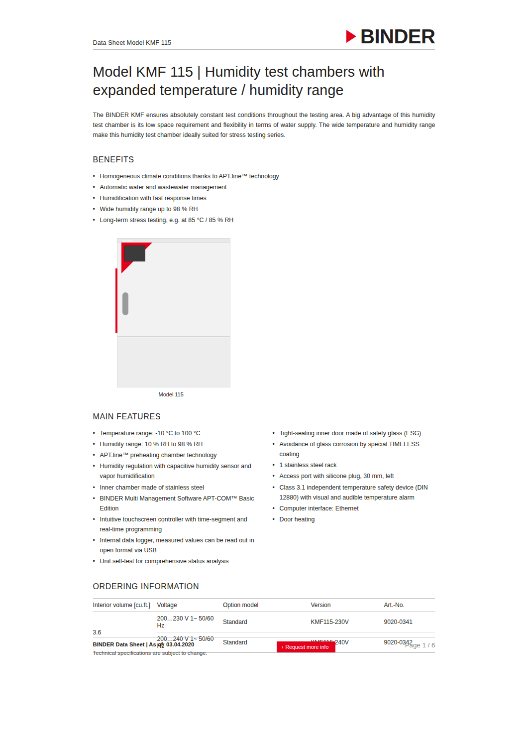Data Sheet Model KMF 115
BINDER
Model KMF 115 | Humidity test chambers with expanded temperature / humidity range
The BINDER KMF ensures absolutely constant test conditions throughout the testing area. A big advantage of this humidity test chamber is its low space requirement and flexibility in terms of water supply. The wide temperature and humidity range make this humidity test chamber ideally suited for stress testing series.
BENEFITS
Homogeneous climate conditions thanks to APT.line™ technology
Automatic water and wastewater management
Humidification with fast response times
Wide humidity range up to 98 % RH
Long-term stress testing, e.g. at 85 °C / 85 % RH
BINDER
Model 115
MAIN FEATURES
Temperature range: -10 °C to 100 °C
Humidity range: 10 % RH to 98 % RH
APT.line™ preheating chamber technology
Humidity regulation with capacitive humidity sensor and vapor humidification
Inner chamber made of stainless steel
BINDER Multi Management Software APT-COM™ Basic Edition
Intuitive touchscreen controller with time-segment and real-time programming
Internal data logger, measured values can be read out in open format via USB
Unit self-test for comprehensive status analysis
Tight-sealing inner door made of safety glass (ESG)
Avoidance of glass corrosion by special TIMELESS coating
1 stainless steel rack
Access port with silicone plug, 30 mm, left
Class 3.1 independent temperature safety device (DIN 12880) with visual and audible temperature alarm
Computer interface: Ethernet
Door heating
ORDERING INFORMATION
| Interior volume [cu.ft.] | Voltage | Option model | Version | Art.-No. |
| --- | --- | --- | --- | --- |
| 3.6 | 200…230 V 1~ 50/60 Hz | Standard | KMF115-230V | 9020-0341 |
| 200…240 V 1~ 50/60 Hz | Standard | KMF115-240V | 9020-0342 |
BINDER Data Sheet | As of: 03.04.2020
Technical specifications are subject to change.
Request more info
Page 1 / 6